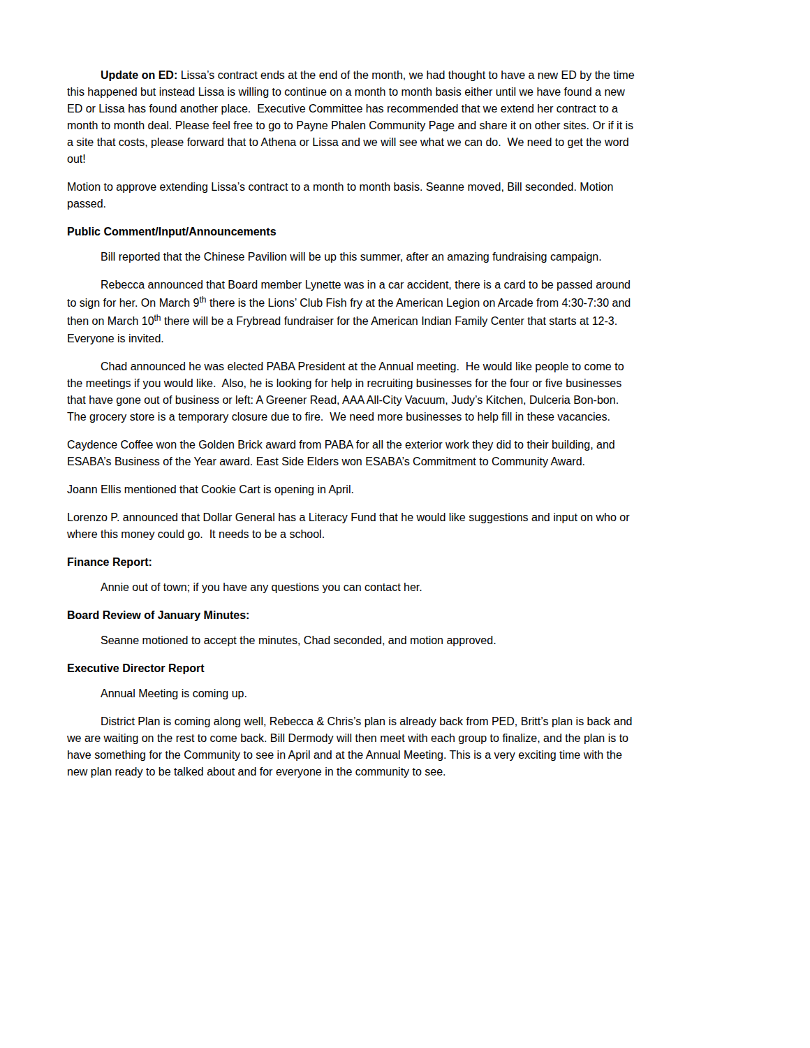Update on ED: Lissa’s contract ends at the end of the month, we had thought to have a new ED by the time this happened but instead Lissa is willing to continue on a month to month basis either until we have found a new ED or Lissa has found another place. Executive Committee has recommended that we extend her contract to a month to month deal. Please feel free to go to Payne Phalen Community Page and share it on other sites. Or if it is a site that costs, please forward that to Athena or Lissa and we will see what we can do. We need to get the word out!
Motion to approve extending Lissa’s contract to a month to month basis. Seanne moved, Bill seconded. Motion passed.
Public Comment/Input/Announcements
Bill reported that the Chinese Pavilion will be up this summer, after an amazing fundraising campaign.
Rebecca announced that Board member Lynette was in a car accident, there is a card to be passed around to sign for her. On March 9th there is the Lions’ Club Fish fry at the American Legion on Arcade from 4:30-7:30 and then on March 10th there will be a Frybread fundraiser for the American Indian Family Center that starts at 12-3. Everyone is invited.
Chad announced he was elected PABA President at the Annual meeting. He would like people to come to the meetings if you would like. Also, he is looking for help in recruiting businesses for the four or five businesses that have gone out of business or left: A Greener Read, AAA All-City Vacuum, Judy’s Kitchen, Dulceria Bon-bon. The grocery store is a temporary closure due to fire. We need more businesses to help fill in these vacancies.
Caydence Coffee won the Golden Brick award from PABA for all the exterior work they did to their building, and ESABA’s Business of the Year award. East Side Elders won ESABA’s Commitment to Community Award.
Joann Ellis mentioned that Cookie Cart is opening in April.
Lorenzo P. announced that Dollar General has a Literacy Fund that he would like suggestions and input on who or where this money could go. It needs to be a school.
Finance Report:
Annie out of town; if you have any questions you can contact her.
Board Review of January Minutes:
Seanne motioned to accept the minutes, Chad seconded, and motion approved.
Executive Director Report
Annual Meeting is coming up.
District Plan is coming along well, Rebecca & Chris’s plan is already back from PED, Britt’s plan is back and we are waiting on the rest to come back. Bill Dermody will then meet with each group to finalize, and the plan is to have something for the Community to see in April and at the Annual Meeting. This is a very exciting time with the new plan ready to be talked about and for everyone in the community to see.